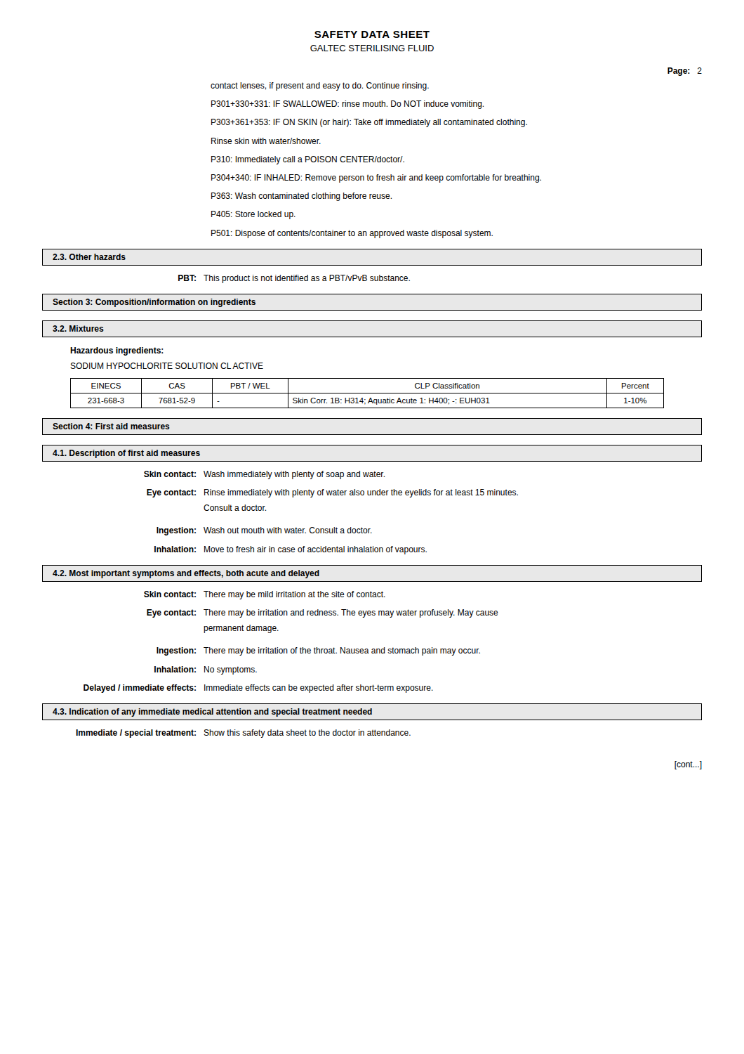SAFETY DATA SHEET
GALTEC STERILISING FLUID
Page:2
contact lenses, if present and easy to do. Continue rinsing.
P301+330+331: IF SWALLOWED: rinse mouth. Do NOT induce vomiting.
P303+361+353: IF ON SKIN (or hair): Take off immediately all contaminated clothing.
Rinse skin with water/shower.
P310: Immediately call a POISON CENTER/doctor/.
P304+340: IF INHALED: Remove person to fresh air and keep comfortable for breathing.
P363: Wash contaminated clothing before reuse.
P405: Store locked up.
P501: Dispose of contents/container to an approved waste disposal system.
2.3. Other hazards
PBT:
This product is not identified as a PBT/vPvB substance.
Section 3: Composition/information on ingredients
3.2. Mixtures
Hazardous ingredients:
SODIUM HYPOCHLORITE SOLUTION CL ACTIVE
| EINECS | CAS | PBT / WEL | CLP Classification | Percent |
| --- | --- | --- | --- | --- |
| 231-668-3 | 7681-52-9 | - | Skin Corr. 1B: H314; Aquatic Acute 1: H400; -: EUH031 | 1-10% |
Section 4: First aid measures
4.1. Description of first aid measures
Skin contact:
Wash immediately with plenty of soap and water.
Eye contact:
Rinse immediately with plenty of water also under the eyelids for at least 15 minutes.
Consult a doctor.
Ingestion:
Wash out mouth with water. Consult a doctor.
Inhalation:
Move to fresh air in case of accidental inhalation of vapours.
4.2. Most important symptoms and effects, both acute and delayed
Skin contact:
There may be mild irritation at the site of contact.
Eye contact:
There may be irritation and redness. The eyes may water profusely. May cause
permanent damage.
Ingestion:
There may be irritation of the throat. Nausea and stomach pain may occur.
Inhalation:
No symptoms.
Delayed / immediate effects:
Immediate effects can be expected after short-term exposure.
4.3. Indication of any immediate medical attention and special treatment needed
Immediate / special treatment:
Show this safety data sheet to the doctor in attendance.
[cont...]